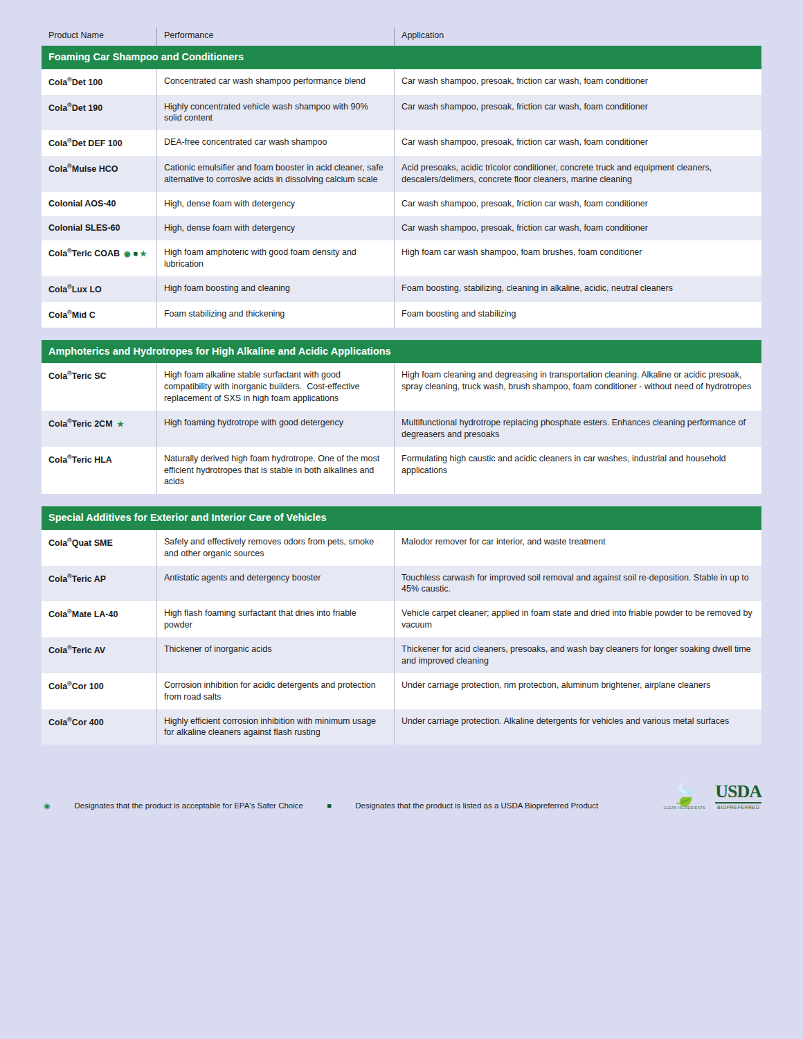| Product Name | Performance | Application |
| --- | --- | --- |
| Foaming Car Shampoo and Conditioners |
| Cola ® Det 100 | Concentrated car wash shampoo performance blend | Car wash shampoo, presoak, friction car wash, foam conditioner |
| Cola ® Det 190 | Highly concentrated vehicle wash shampoo with 90% solid content | Car wash shampoo, presoak, friction car wash, foam conditioner |
| Cola ® Det DEF 100 | DEA-free concentrated car wash shampoo | Car wash shampoo, presoak, friction car wash, foam conditioner |
| Cola ® Mulse HCO | Cationic emulsifier and foam booster in acid cleaner, safe alternative to corrosive acids in dissolving calcium scale | Acid presoaks, acidic tricolor conditioner, concrete truck and equipment cleaners, descalers/delimers, concrete floor cleaners, marine cleaning |
| Colonial AOS-40 | High, dense foam with detergency | Car wash shampoo, presoak, friction car wash, foam conditioner |
| Colonial SLES-60 | High, dense foam with detergency | Car wash shampoo, presoak, friction car wash, foam conditioner |
| Cola ® Teric COAB ◉ ■ ★ | High foam amphoteric with good foam density and lubrication | High foam car wash shampoo, foam brushes, foam conditioner |
| Cola ® Lux LO | High foam boosting and cleaning | Foam boosting, stabilizing, cleaning in alkaline, acidic, neutral cleaners |
| Cola ® Mid C | Foam stabilizing and thickening | Foam boosting and stabilizing |
| Amphoterics and Hydrotropes for High Alkaline and Acidic Applications |
| Cola ® Teric SC | High foam alkaline stable surfactant with good compatibility with inorganic builders. Cost-effective replacement of SXS in high foam applications | High foam cleaning and degreasing in transportation cleaning. Alkaline or acidic presoak, spray cleaning, truck wash, brush shampoo, foam conditioner - without need of hydrotropes |
| Cola ® Teric 2CM ★ | High foaming hydrotrope with good detergency | Multifunctional hydrotrope replacing phosphate esters. Enhances cleaning performance of degreasers and presoaks |
| Cola ® Teric HLA | Naturally derived high foam hydrotrope. One of the most efficient hydrotropes that is stable in both alkalines and acids | Formulating high caustic and acidic cleaners in car washes, industrial and household applications |
| Special Additives for Exterior and Interior Care of Vehicles |
| Cola ® Quat SME | Safely and effectively removes odors from pets, smoke and other organic sources | Malodor remover for car interior, and waste treatment |
| Cola ® Teric AP | Antistatic agents and detergency booster | Touchless carwash for improved soil removal and against soil re-deposition. Stable in up to 45% caustic. |
| Cola ® Mate LA-40 | High flash foaming surfactant that dries into friable powder | Vehicle carpet cleaner; applied in foam state and dried into friable powder to be removed by vacuum |
| Cola ® Teric AV | Thickener of inorganic acids | Thickener for acid cleaners, presoaks, and wash bay cleaners for longer soaking dwell time and improved cleaning |
| Cola ® Cor 100 | Corrosion inhibition for acidic detergents and protection from road salts | Under carriage protection, rim protection, aluminum brightener, airplane cleaners |
| Cola ® Cor 400 | Highly efficient corrosion inhibition with minimum usage for alkaline cleaners against flash rusting | Under carriage protection. Alkaline detergents for vehicles and various metal surfaces |
◉ Designates that the product is acceptable for EPA's Safer Choice ■ Designates that the product is listed as a USDA Biopreferred Product
🍃
CLEAN INGREDIENTS
USDA
BIOPREFERRED